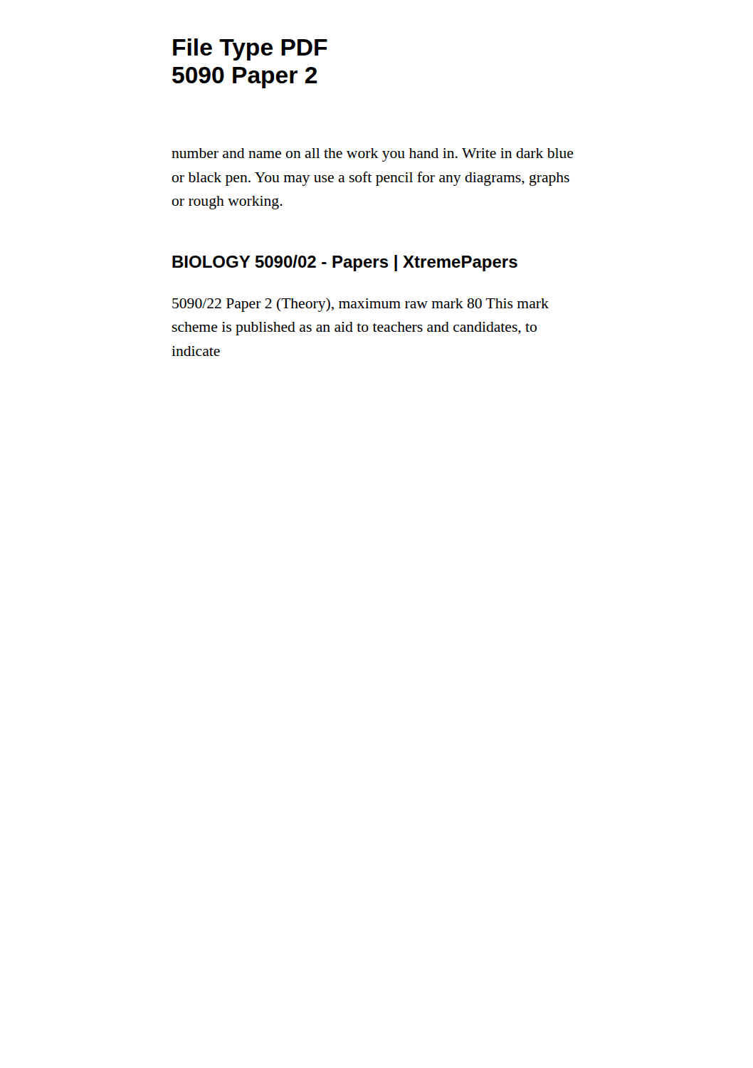File Type PDF 5090 Paper 2
number and name on all the work you hand in. Write in dark blue or black pen. You may use a soft pencil for any diagrams, graphs or rough working.
BIOLOGY 5090/02 - Papers | XtremePapers
5090/22 Paper 2 (Theory), maximum raw mark 80 This mark scheme is published as an aid to teachers and candidates, to indicate